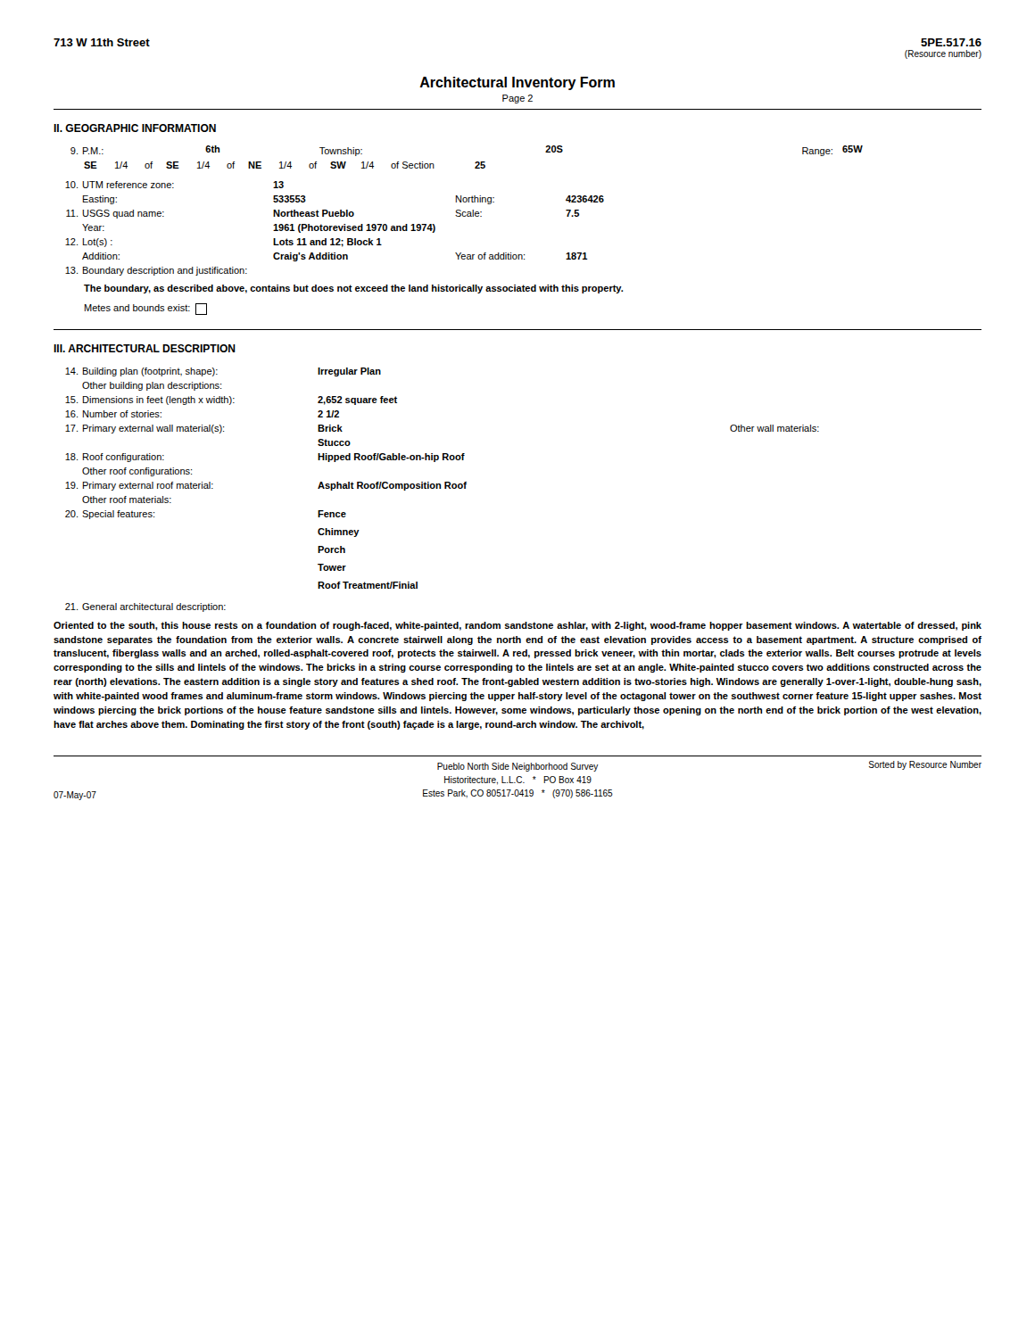713 W 11th Street
5PE.517.16
(Resource number)
Architectural Inventory Form
Page 2
II. GEOGRAPHIC INFORMATION
| 9. | P.M.: | 6th | Township: | 20S | Range: | 65W |
| SE | 1/4 | of | SE | 1/4 | of | NE | 1/4 | of | SW | 1/4 | of Section | 25 |
| 10. | UTM reference zone: | 13 |
| | Easting: | 533553 | Northing: | 4236426 |
| 11. | USGS quad name: | Northeast Pueblo | Scale: | 7.5 |
| | Year: | 1961 (Photorevised 1970 and 1974) |
| 12. | Lot(s) : | Lots 11 and 12; Block 1 |
| | Addition: | Craig's Addition | Year of addition: | 1871 |
| 13. | Boundary description and justification: |
The boundary, as described above, contains but does not exceed the land historically associated with this property.
Metes and bounds exist:
III. ARCHITECTURAL DESCRIPTION
| 14. | Building plan (footprint, shape): | Irregular Plan | |
| | Other building plan descriptions: | | |
| 15. | Dimensions in feet (length x width): | 2,652 square feet | |
| 16. | Number of stories: | 2 1/2 | |
| 17. | Primary external wall material(s): | Brick | Other wall materials: |
| | | Stucco | |
| 18. | Roof configuration: | Hipped Roof/Gable-on-hip Roof | |
| | Other roof configurations: | | |
| 19. | Primary external roof material: | Asphalt Roof/Composition Roof | |
| | Other roof materials: | | |
| 20. | Special features: | Fence Chimney Porch Tower Roof Treatment/Finial | |
| 21. | General architectural description: |
Oriented to the south, this house rests on a foundation of rough-faced, white-painted, random sandstone ashlar, with 2-light, wood-frame hopper basement windows. A watertable of dressed, pink sandstone separates the foundation from the exterior walls. A concrete stairwell along the north end of the east elevation provides access to a basement apartment. A structure comprised of translucent, fiberglass walls and an arched, rolled-asphalt-covered roof, protects the stairwell. A red, pressed brick veneer, with thin mortar, clads the exterior walls. Belt courses protrude at levels corresponding to the sills and lintels of the windows. The bricks in a string course corresponding to the lintels are set at an angle. White-painted stucco covers two additions constructed across the rear (north) elevations. The eastern addition is a single story and features a shed roof. The front-gabled western addition is two-stories high. Windows are generally 1-over-1-light, double-hung sash, with white-painted wood frames and aluminum-frame storm windows. Windows piercing the upper half-story level of the octagonal tower on the southwest corner feature 15-light upper sashes. Most windows piercing the brick portions of the house feature sandstone sills and lintels. However, some windows, particularly those opening on the north end of the brick portion of the west elevation, have flat arches above them. Dominating the first story of the front (south) façade is a large, round-arch window. The archivolt,
Pueblo North Side Neighborhood Survey
Historitecture, L.L.C. * PO Box 419
Estes Park, CO 80517-0419 * (970) 586-1165
07-May-07
Sorted by Resource Number